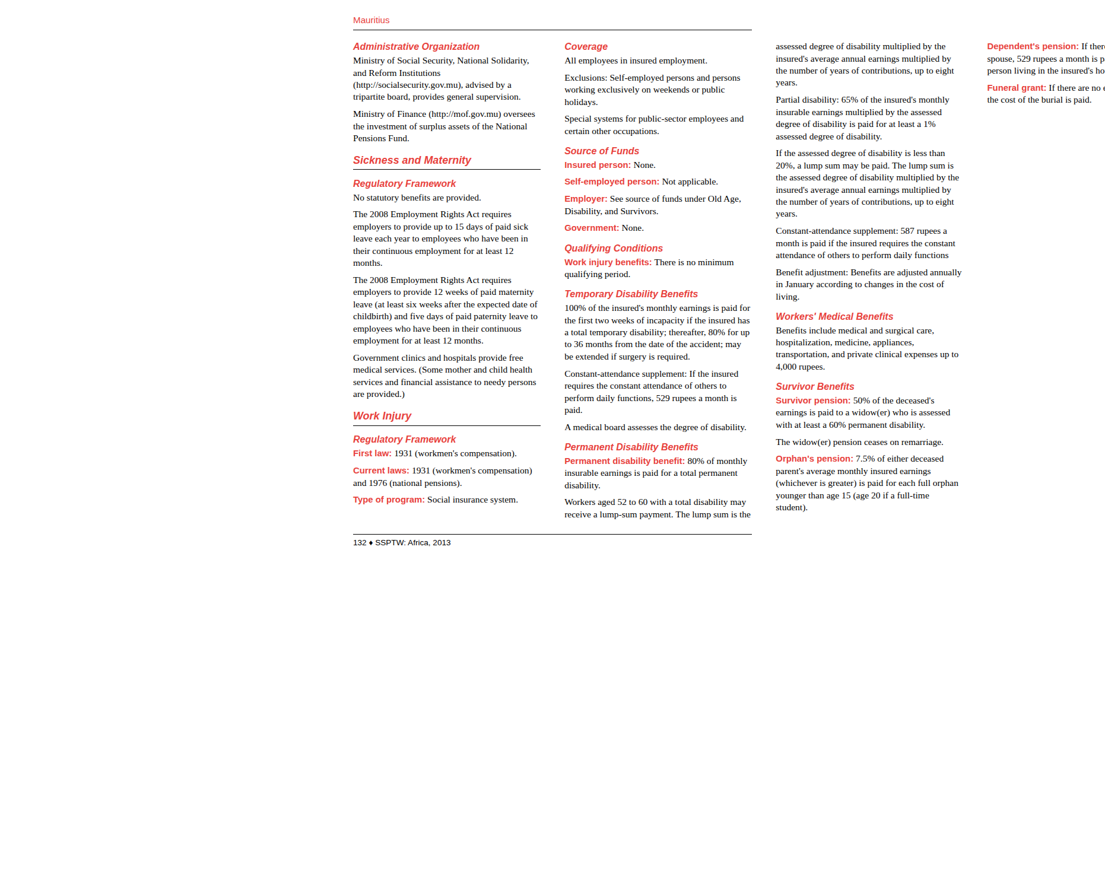Mauritius
Administrative Organization
Ministry of Social Security, National Solidarity, and Reform Institutions (http://socialsecurity.gov.mu), advised by a tripartite board, provides general supervision.
Ministry of Finance (http://mof.gov.mu) oversees the investment of surplus assets of the National Pensions Fund.
Sickness and Maternity
Regulatory Framework
No statutory benefits are provided.
The 2008 Employment Rights Act requires employers to provide up to 15 days of paid sick leave each year to employees who have been in their continuous employment for at least 12 months.
The 2008 Employment Rights Act requires employers to provide 12 weeks of paid maternity leave (at least six weeks after the expected date of childbirth) and five days of paid paternity leave to employees who have been in their continuous employment for at least 12 months.
Government clinics and hospitals provide free medical services. (Some mother and child health services and financial assistance to needy persons are provided.)
Work Injury
Regulatory Framework
First law: 1931 (workmen's compensation).
Current laws: 1931 (workmen's compensation) and 1976 (national pensions).
Type of program: Social insurance system.
Coverage
All employees in insured employment.
Exclusions: Self-employed persons and persons working exclusively on weekends or public holidays.
Special systems for public-sector employees and certain other occupations.
Source of Funds
Insured person: None.
Self-employed person: Not applicable.
Employer: See source of funds under Old Age, Disability, and Survivors.
Government: None.
Qualifying Conditions
Work injury benefits: There is no minimum qualifying period.
Temporary Disability Benefits
100% of the insured's monthly earnings is paid for the first two weeks of incapacity if the insured has a total temporary disability; thereafter, 80% for up to 36 months from the date of the accident; may be extended if surgery is required.
Constant-attendance supplement: If the insured requires the constant attendance of others to perform daily functions, 529 rupees a month is paid.
A medical board assesses the degree of disability.
Permanent Disability Benefits
Permanent disability benefit: 80% of monthly insurable earnings is paid for a total permanent disability.
Workers aged 52 to 60 with a total disability may receive a lump-sum payment. The lump sum is the assessed degree of disability multiplied by the insured's average annual earnings multiplied by the number of years of contributions, up to eight years.
Partial disability: 65% of the insured's monthly insurable earnings multiplied by the assessed degree of disability is paid for at least a 1% assessed degree of disability.
If the assessed degree of disability is less than 20%, a lump sum may be paid. The lump sum is the assessed degree of disability multiplied by the insured's average annual earnings multiplied by the number of years of contributions, up to eight years.
Constant-attendance supplement: 587 rupees a month is paid if the insured requires the constant attendance of others to perform daily functions
Benefit adjustment: Benefits are adjusted annually in January according to changes in the cost of living.
Workers' Medical Benefits
Benefits include medical and surgical care, hospitalization, medicine, appliances, transportation, and private clinical expenses up to 4,000 rupees.
Survivor Benefits
Survivor pension: 50% of the deceased's earnings is paid to a widow(er) who is assessed with at least a 60% permanent disability.
The widow(er) pension ceases on remarriage.
Orphan's pension: 7.5% of either deceased parent's average monthly insured earnings (whichever is greater) is paid for each full orphan younger than age 15 (age 20 if a full-time student).
Dependent's pension: If there is no surviving spouse, 529 rupees a month is paid to a dependent person living in the insured's household.
Funeral grant: If there are no eligible survivors, the cost of the burial is paid.
132 ♦ SSPTW: Africa, 2013